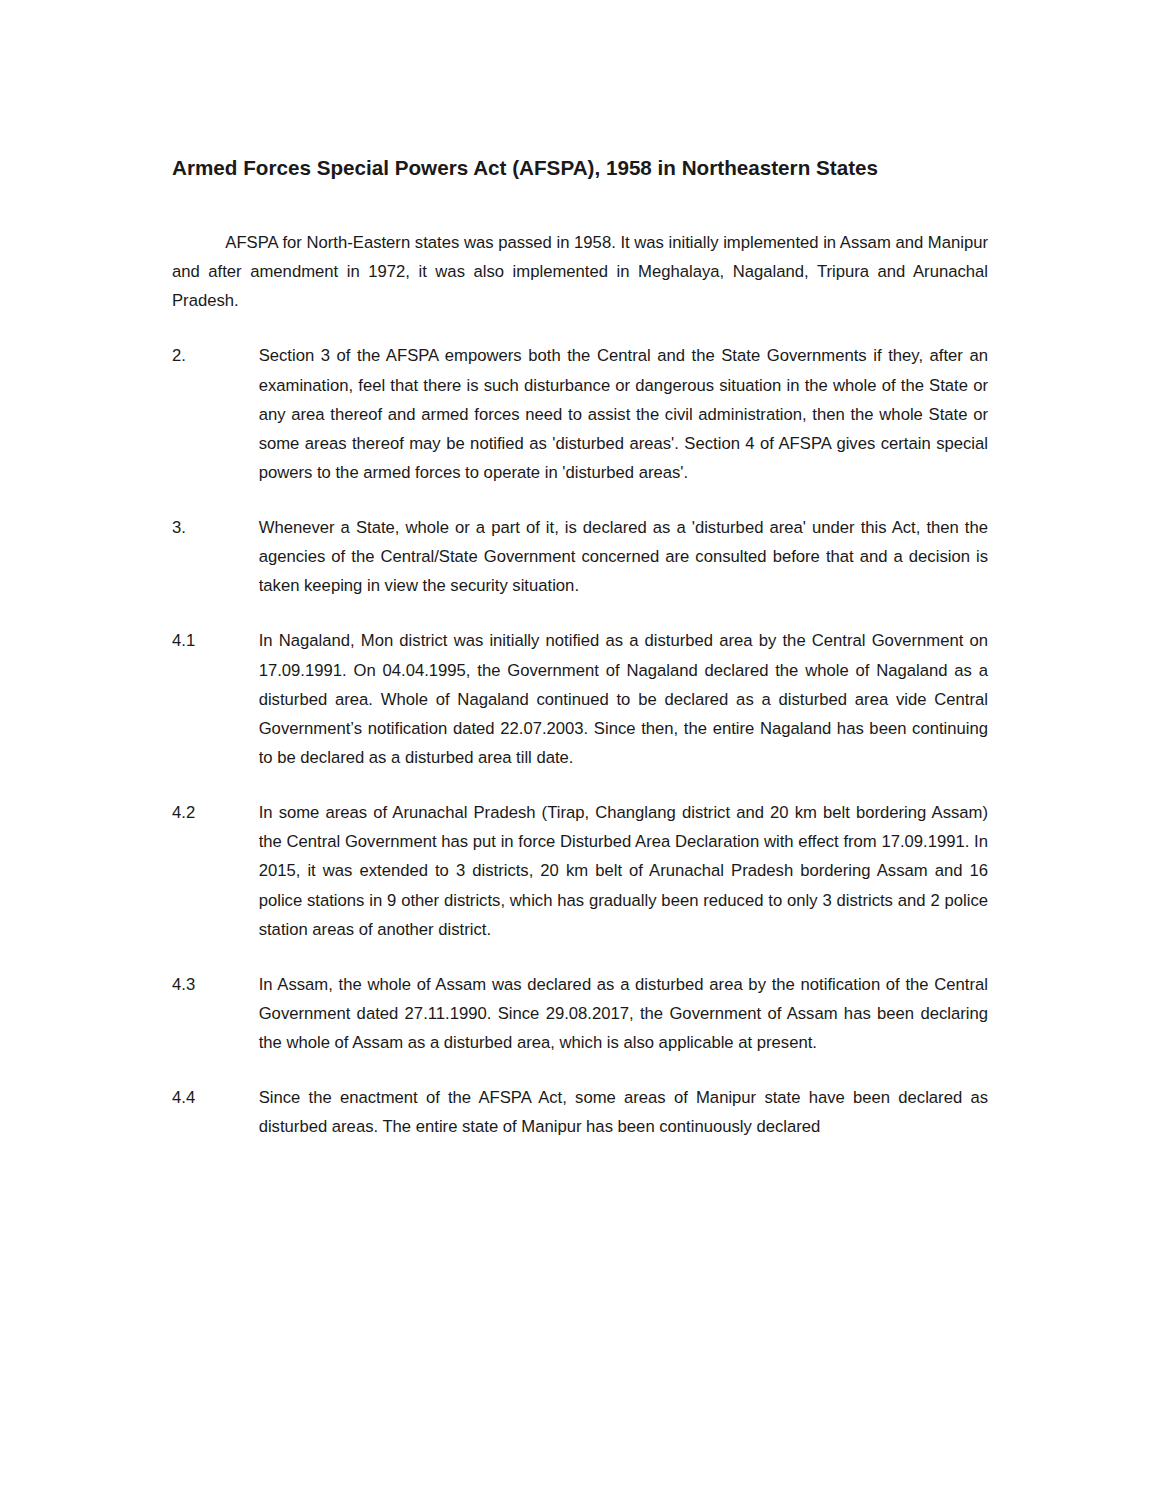Armed Forces Special Powers Act (AFSPA), 1958 in Northeastern States
AFSPA for North-Eastern states was passed in 1958. It was initially implemented in Assam and Manipur and after amendment in 1972, it was also implemented in Meghalaya, Nagaland, Tripura and Arunachal Pradesh.
2.
Section 3 of the AFSPA empowers both the Central and the State Governments if they, after an examination, feel that there is such disturbance or dangerous situation in the whole of the State or any area thereof and armed forces need to assist the civil administration, then the whole State or some areas thereof may be notified as 'disturbed areas'. Section 4 of AFSPA gives certain special powers to the armed forces to operate in 'disturbed areas'.
3.
Whenever a State, whole or a part of it, is declared as a 'disturbed area' under this Act, then the agencies of the Central/State Government concerned are consulted before that and a decision is taken keeping in view the security situation.
4.1
In Nagaland, Mon district was initially notified as a disturbed area by the Central Government on 17.09.1991. On 04.04.1995, the Government of Nagaland declared the whole of Nagaland as a disturbed area. Whole of Nagaland continued to be declared as a disturbed area vide Central Government’s notification dated 22.07.2003. Since then, the entire Nagaland has been continuing to be declared as a disturbed area till date.
4.2
In some areas of Arunachal Pradesh (Tirap, Changlang district and 20 km belt bordering Assam) the Central Government has put in force Disturbed Area Declaration with effect from 17.09.1991. In 2015, it was extended to 3 districts, 20 km belt of Arunachal Pradesh bordering Assam and 16 police stations in 9 other districts, which has gradually been reduced to only 3 districts and 2 police station areas of another district.
4.3
In Assam, the whole of Assam was declared as a disturbed area by the notification of the Central Government dated 27.11.1990. Since 29.08.2017, the Government of Assam has been declaring the whole of Assam as a disturbed area, which is also applicable at present.
4.4
Since the enactment of the AFSPA Act, some areas of Manipur state have been declared as disturbed areas. The entire state of Manipur has been continuously declared